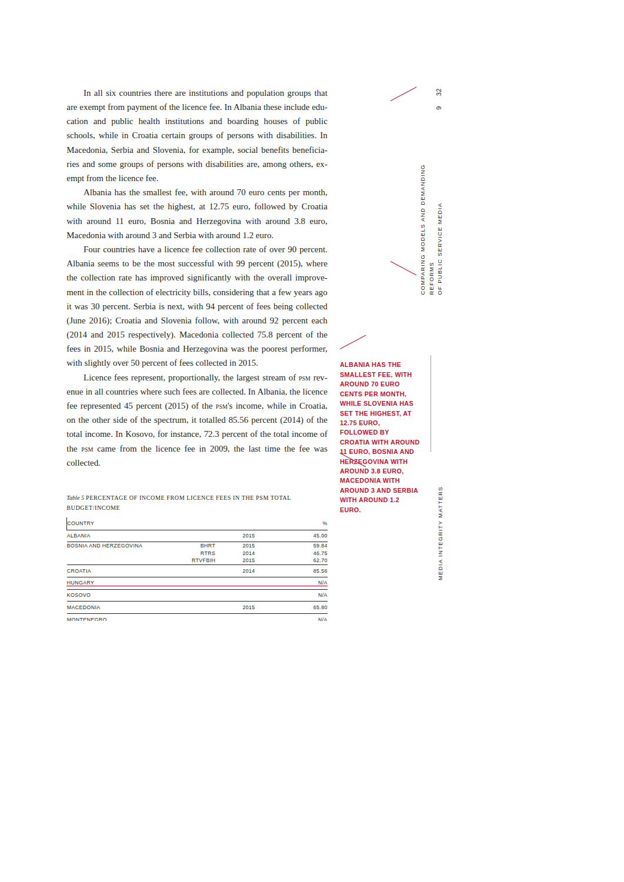32
9
Comparing models and demanding reforms
of public service media
Media Integrity Matters
Albania has the smallest fee, with around 70 euro cents per month, while Slovenia has set the highest, at 12.75 euro, followed by Croatia with around 11 euro, Bosnia and Herzegovina with around 3.8 euro, Macedonia with around 3 and Serbia with around 1.2 euro.
In all six countries there are institutions and population groups that are exempt from payment of the licence fee. In Albania these include education and public health institutions and boarding houses of public schools, while in Croatia certain groups of persons with disabilities. In Macedonia, Serbia and Slovenia, for example, social benefits beneficiaries and some groups of persons with disabilities are, among others, exempt from the licence fee.
Albania has the smallest fee, with around 70 euro cents per month, while Slovenia has set the highest, at 12.75 euro, followed by Croatia with around 11 euro, Bosnia and Herzegovina with around 3.8 euro, Macedonia with around 3 and Serbia with around 1.2 euro.
Four countries have a licence fee collection rate of over 90 percent. Albania seems to be the most successful with 99 percent (2015), where the collection rate has improved significantly with the overall improvement in the collection of electricity bills, considering that a few years ago it was 30 percent. Serbia is next, with 94 percent of fees being collected (June 2016); Croatia and Slovenia follow, with around 92 percent each (2014 and 2015 respectively). Macedonia collected 75.8 percent of the fees in 2015, while Bosnia and Herzegovina was the poorest performer, with slightly over 50 percent of fees collected in 2015.
Licence fees represent, proportionally, the largest stream of psm revenue in all countries where such fees are collected. In Albania, the licence fee represented 45 percent (2015) of the psm's income, while in Croatia, on the other side of the spectrum, it totalled 85.56 percent (2014) of the total income. In Kosovo, for instance, 72.3 percent of the total income of the psm came from the licence fee in 2009, the last time the fee was collected.
Table 5 PERCENTAGE OF INCOME FROM LICENCE FEES IN THE PSM TOTAL BUDGET/INCOME
| COUNTRY | | | | % |
| ALBANIA | | 2015 | | 45.00 |
| BOSNIA AND HERZEGOVINA | BHRT | 2015 | | 59.84 |
| | RTRS | 2014 | | 46.75 |
| | RTVFBIH | 2015 | | 62.70 |
| CROATIA | | 2014 | | 85.56 |
| HUNGARY | | | | N/A |
| KOSOVO | | | | N/A |
| MACEDONIA | | 2015 | | 65.80 |
| MONTENEGRO | | | | N/A |
| SERBIA | RTS | 2014 | * | 44.00 |
| | RTV | 2014 | * | 45.00 |
| SLOVENIA | | 2015 | | 73.40 |
* IN THE COURSE OF 2014, LICENCE FEE COLLECTION WAS HALTED IN
SERBIA, AND IN 2015 IT WAS NOT COLLECTED.
Among the recent changes, the licence fee was reduced by 50 percent for a certain category of liable persons in Croatia – as a measure to assist retired persons with a monthly income below 1,500 hrk (around 200 euro). After announcements on the abolition of the licence fee had come from high positions in the Serbian government in 2013, the next year saw historically low rates of fees collected, thus threatening the existence of the psm system. A special law